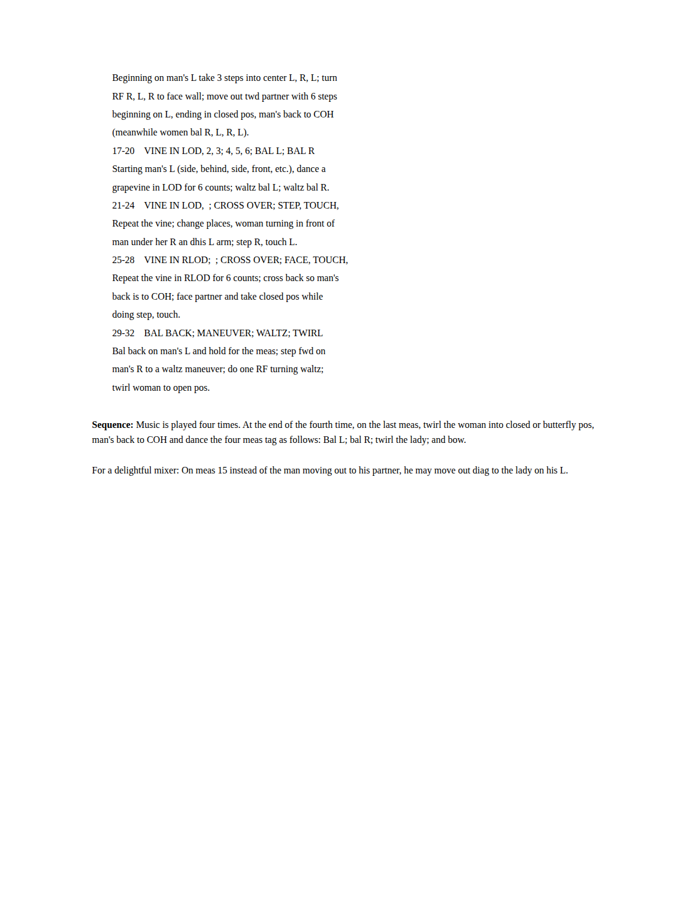Beginning on man's L take 3 steps into center L, R, L; turn
RF R, L, R to face wall; move out twd partner with 6 steps
beginning on L, ending in closed pos, man's back to COH
(meanwhile women bal R, L, R, L).
17-20 VINE IN LOD, 2, 3; 4, 5, 6; BAL L; BAL R
Starting man's L (side, behind, side, front, etc.), dance a
grapevine in LOD for 6 counts; waltz bal L; waltz bal R.
21-24 VINE IN LOD, ; CROSS OVER; STEP, TOUCH,
Repeat the vine; change places, woman turning in front of
man under her R an dhis L arm; step R, touch L.
25-28 VINE IN RLOD; ; CROSS OVER; FACE, TOUCH,
Repeat the vine in RLOD for 6 counts; cross back so man's
back is to COH; face partner and take closed pos while
doing step, touch.
29-32 BAL BACK; MANEUVER; WALTZ; TWIRL
Bal back on man's L and hold for the meas; step fwd on
man's R to a waltz maneuver; do one RF turning waltz;
twirl woman to open pos.
Sequence: Music is played four times. At the end of the fourth time, on the last meas, twirl the woman into closed or butterfly pos, man's back to COH and dance the four meas tag as follows: Bal L; bal R; twirl the lady; and bow.
For a delightful mixer: On meas 15 instead of the man moving out to his partner, he may move out diag to the lady on his L.